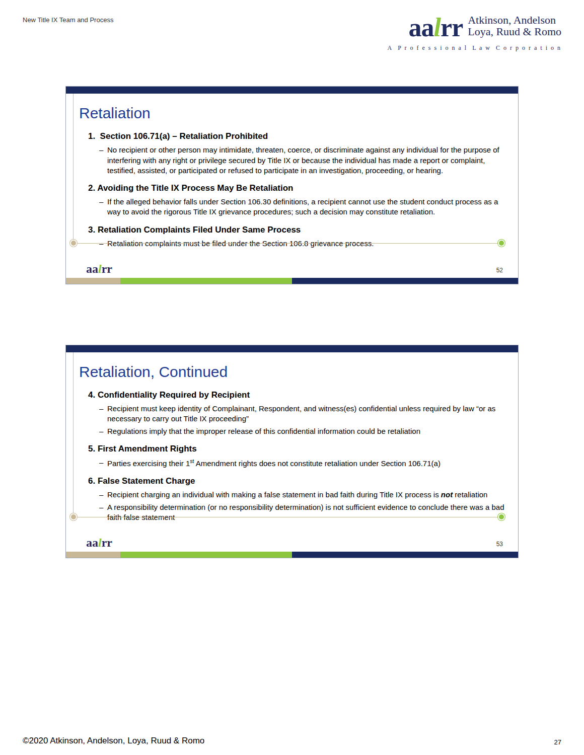New Title IX Team and Process
aalrr Atkinson, Andelson
Loya, Ruud & Romo
A P r o f e s s i o n a l L a w C o r p o r a t i o n
Retaliation
1. Section 106.71(a) – Retaliation Prohibited
No recipient or other person may intimidate, threaten, coerce, or discriminate against any individual for the purpose of interfering with any right or privilege secured by Title IX or because the individual has made a report or complaint, testified, assisted, or participated or refused to participate in an investigation, proceeding, or hearing.
2. Avoiding the Title IX Process May Be Retaliation
If the alleged behavior falls under Section 106.30 definitions, a recipient cannot use the student conduct process as a way to avoid the rigorous Title IX grievance procedures; such a decision may constitute retaliation.
3. Retaliation Complaints Filed Under Same Process
Retaliation complaints must be filed under the Section 106.8 grievance process.
aalrr 52
Retaliation, Continued
4. Confidentiality Required by Recipient
Recipient must keep identity of Complainant, Respondent, and witness(es) confidential unless required by law “or as necessary to carry out Title IX proceeding”
Regulations imply that the improper release of this confidential information could be retaliation
5. First Amendment Rights
Parties exercising their 1st Amendment rights does not constitute retaliation under Section 106.71(a)
6. False Statement Charge
Recipient charging an individual with making a false statement in bad faith during Title IX process is not retaliation
A responsibility determination (or no responsibility determination) is not sufficient evidence to conclude there was a bad faith false statement
aalrr 53
©2020 Atkinson, Andelson, Loya, Ruud & Romo
27